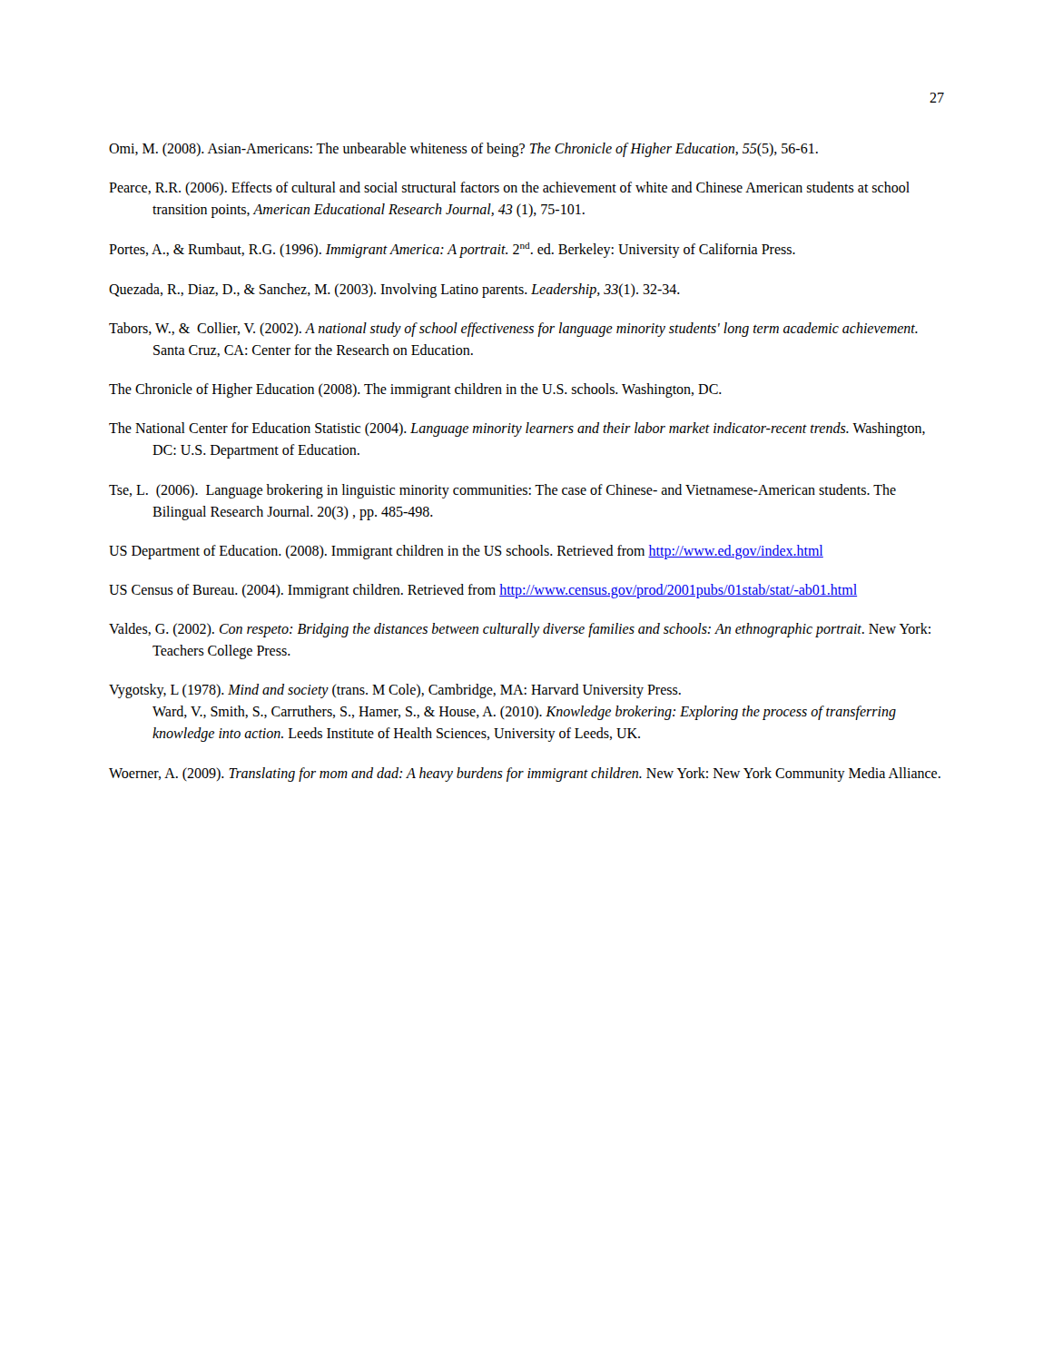27
Omi, M. (2008). Asian-Americans: The unbearable whiteness of being? The Chronicle of Higher Education, 55(5), 56-61.
Pearce, R.R. (2006). Effects of cultural and social structural factors on the achievement of white and Chinese American students at school transition points, American Educational Research Journal, 43 (1), 75-101.
Portes, A., & Rumbaut, R.G. (1996). Immigrant America: A portrait. 2nd. ed. Berkeley: University of California Press.
Quezada, R., Diaz, D., & Sanchez, M. (2003). Involving Latino parents. Leadership, 33(1). 32-34.
Tabors, W., & Collier, V. (2002). A national study of school effectiveness for language minority students' long term academic achievement. Santa Cruz, CA: Center for the Research on Education.
The Chronicle of Higher Education (2008). The immigrant children in the U.S. schools. Washington, DC.
The National Center for Education Statistic (2004). Language minority learners and their labor market indicator-recent trends. Washington, DC: U.S. Department of Education.
Tse, L. (2006). Language brokering in linguistic minority communities: The case of Chinese- and Vietnamese-American students. The Bilingual Research Journal. 20(3) , pp. 485-498.
US Department of Education. (2008). Immigrant children in the US schools. Retrieved from http://www.ed.gov/index.html
US Census of Bureau. (2004). Immigrant children. Retrieved from http://www.census.gov/prod/2001pubs/01stab/stat/-ab01.html
Valdes, G. (2002). Con respeto: Bridging the distances between culturally diverse families and schools: An ethnographic portrait. New York: Teachers College Press.
Vygotsky, L (1978). Mind and society (trans. M Cole), Cambridge, MA: Harvard University Press.
Ward, V., Smith, S., Carruthers, S., Hamer, S., & House, A. (2010). Knowledge brokering: Exploring the process of transferring knowledge into action. Leeds Institute of Health Sciences, University of Leeds, UK.
Woerner, A. (2009). Translating for mom and dad: A heavy burdens for immigrant children. New York: New York Community Media Alliance.